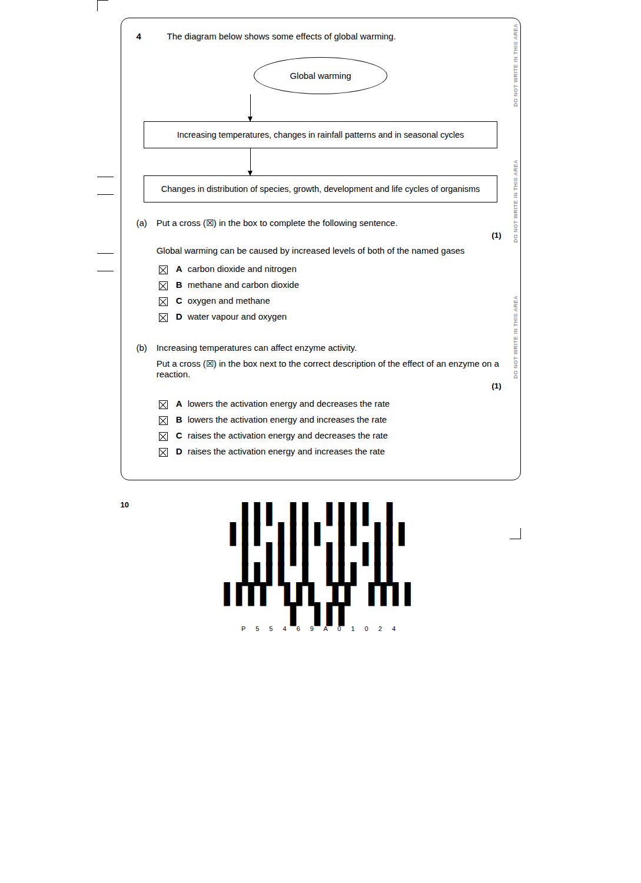DO NOT WRITE IN THIS AREA DO NOT WRITE IN THIS AREA DO NOT WRITE IN THIS AREA
4 The diagram below shows some effects of global warming.
Global warming
Increasing temperatures, changes in rainfall patterns and in seasonal cycles
Changes in distribution of species, growth, development and life cycles of organisms
(a) Put a cross (☒) in the box to complete the following sentence.
(1)
Global warming can be caused by increased levels of both of the named gases
A carbon dioxide and nitrogen
B methane and carbon dioxide
C oxygen and methane
D water vapour and oxygen
(b) Increasing temperatures can affect enzyme activity.
Put a cross (☒) in the box next to the correct description of the effect of an enzyme on a reaction.
(1)
A lowers the activation energy and decreases the rate
B lowers the activation energy and increases the rate
C raises the activation energy and decreases the rate
D raises the activation energy and increases the rate
10
▌▌▌ ▌▌ ▌▌▌▌ ▌ ▌▌▌ ▌▌▌▌ ▌▌ ▌▌▌ ▌ ▌▌▌▌ ▌▌ ▌▌▌ ▌▌▌▌ ▌ ▌▌▌ ▌▌ ▌▌▌▌ ▌▌▌ ▌▌ ▌▌▌▌ ▌ ▌▌▌
P 5 5 4 6 9 A 0 1 0 2 4